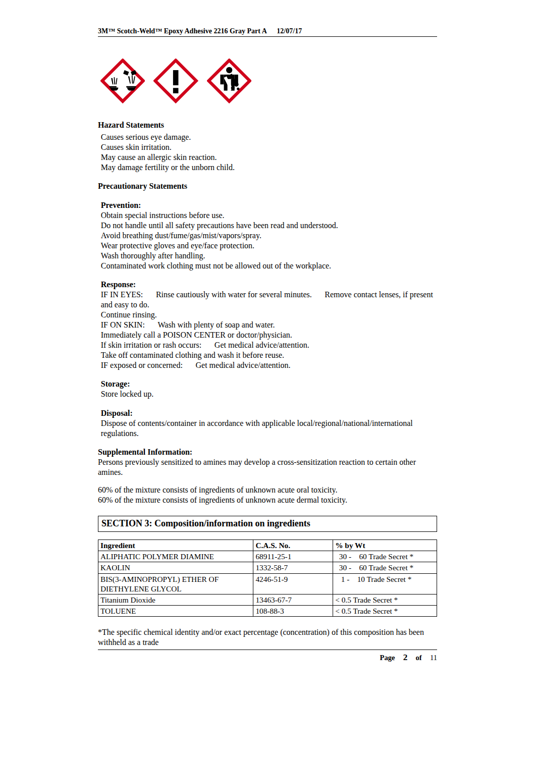3M™ Scotch-Weld™ Epoxy Adhesive 2216 Gray Part A 12/07/17
Hazard Statements
Causes serious eye damage.
Causes skin irritation.
May cause an allergic skin reaction.
May damage fertility or the unborn child.
Precautionary Statements
Prevention:
Obtain special instructions before use.
Do not handle until all safety precautions have been read and understood.
Avoid breathing dust/fume/gas/mist/vapors/spray.
Wear protective gloves and eye/face protection.
Wash thoroughly after handling.
Contaminated work clothing must not be allowed out of the workplace.
Response:
IF IN EYES: Rinse cautiously with water for several minutes. Remove contact lenses, if present and easy to do.
Continue rinsing.
IF ON SKIN: Wash with plenty of soap and water.
Immediately call a POISON CENTER or doctor/physician.
If skin irritation or rash occurs: Get medical advice/attention.
Take off contaminated clothing and wash it before reuse.
IF exposed or concerned: Get medical advice/attention.
Storage:
Store locked up.
Disposal:
Dispose of contents/container in accordance with applicable local/regional/national/international regulations.
Supplemental Information:
Persons previously sensitized to amines may develop a cross-sensitization reaction to certain other amines.
60% of the mixture consists of ingredients of unknown acute oral toxicity.
60% of the mixture consists of ingredients of unknown acute dermal toxicity.
SECTION 3: Composition/information on ingredients
| Ingredient | C.A.S. No. | % by Wt |
| --- | --- | --- |
| ALIPHATIC POLYMER DIAMINE | 68911-25-1 | 30 - 60 Trade Secret * |
| KAOLIN | 1332-58-7 | 30 - 60 Trade Secret * |
| BIS(3-AMINOPROPYL) ETHER OF DIETHYLENE GLYCOL | 4246-51-9 | 1 - 10 Trade Secret * |
| Titanium Dioxide | 13463-67-7 | < 0.5 Trade Secret * |
| TOLUENE | 108-88-3 | < 0.5 Trade Secret * |
*The specific chemical identity and/or exact percentage (concentration) of this composition has been withheld as a trade
Page 2 of 11